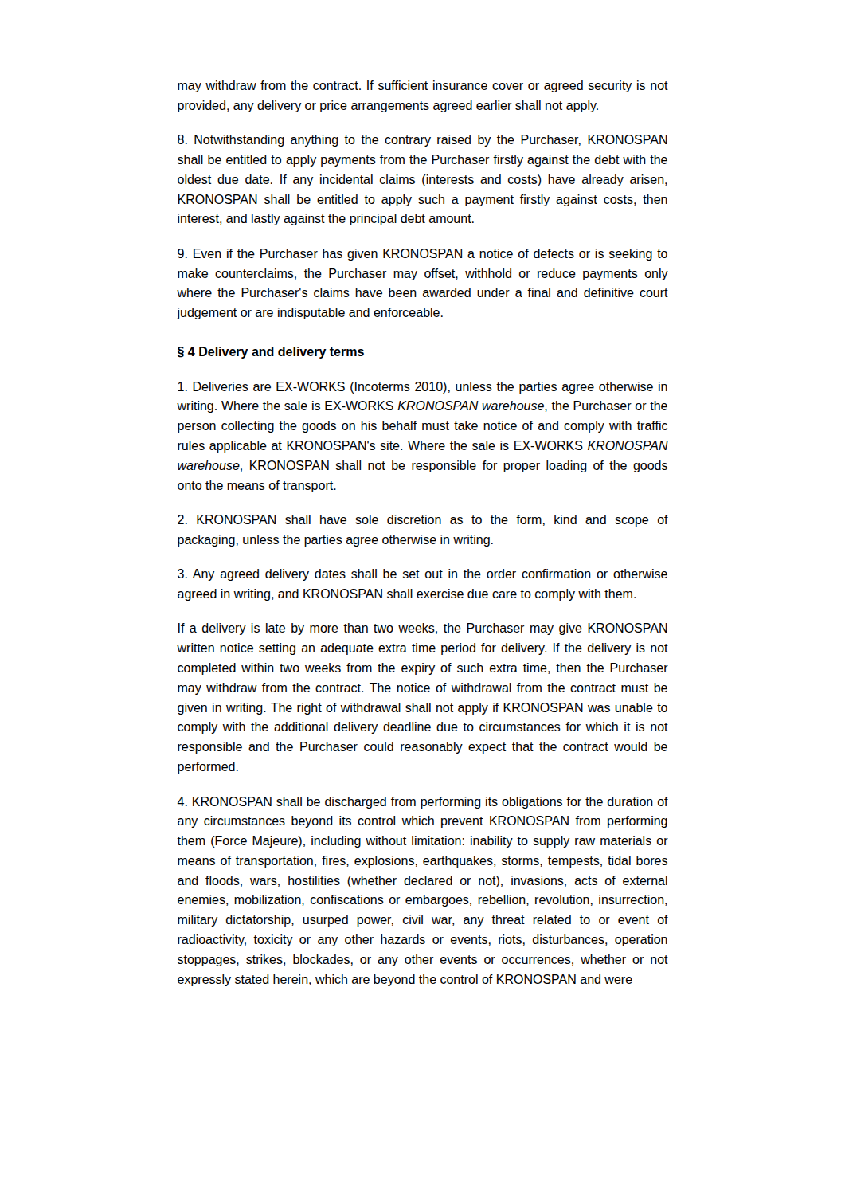may withdraw from the contract. If sufficient insurance cover or agreed security is not provided, any delivery or price arrangements agreed earlier shall not apply.
8. Notwithstanding anything to the contrary raised by the Purchaser, KRONOSPAN shall be entitled to apply payments from the Purchaser firstly against the debt with the oldest due date. If any incidental claims (interests and costs) have already arisen, KRONOSPAN shall be entitled to apply such a payment firstly against costs, then interest, and lastly against the principal debt amount.
9. Even if the Purchaser has given KRONOSPAN a notice of defects or is seeking to make counterclaims, the Purchaser may offset, withhold or reduce payments only where the Purchaser's claims have been awarded under a final and definitive court judgement or are indisputable and enforceable.
§ 4 Delivery and delivery terms
1. Deliveries are EX-WORKS (Incoterms 2010), unless the parties agree otherwise in writing. Where the sale is EX-WORKS KRONOSPAN warehouse, the Purchaser or the person collecting the goods on his behalf must take notice of and comply with traffic rules applicable at KRONOSPAN's site. Where the sale is EX-WORKS KRONOSPAN warehouse, KRONOSPAN shall not be responsible for proper loading of the goods onto the means of transport.
2. KRONOSPAN shall have sole discretion as to the form, kind and scope of packaging, unless the parties agree otherwise in writing.
3. Any agreed delivery dates shall be set out in the order confirmation or otherwise agreed in writing, and KRONOSPAN shall exercise due care to comply with them.
If a delivery is late by more than two weeks, the Purchaser may give KRONOSPAN written notice setting an adequate extra time period for delivery. If the delivery is not completed within two weeks from the expiry of such extra time, then the Purchaser may withdraw from the contract. The notice of withdrawal from the contract must be given in writing. The right of withdrawal shall not apply if KRONOSPAN was unable to comply with the additional delivery deadline due to circumstances for which it is not responsible and the Purchaser could reasonably expect that the contract would be performed.
4. KRONOSPAN shall be discharged from performing its obligations for the duration of any circumstances beyond its control which prevent KRONOSPAN from performing them (Force Majeure), including without limitation: inability to supply raw materials or means of transportation, fires, explosions, earthquakes, storms, tempests, tidal bores and floods, wars, hostilities (whether declared or not), invasions, acts of external enemies, mobilization, confiscations or embargoes, rebellion, revolution, insurrection, military dictatorship, usurped power, civil war, any threat related to or event of radioactivity, toxicity or any other hazards or events, riots, disturbances, operation stoppages, strikes, blockades, or any other events or occurrences, whether or not expressly stated herein, which are beyond the control of KRONOSPAN and were